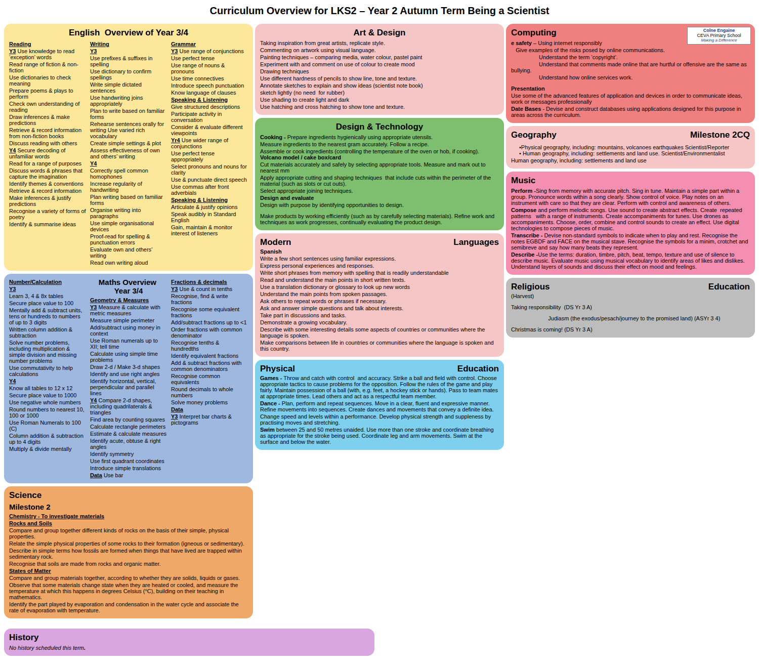Curriculum Overview for LKS2 – Year 2 Autumn Term Being a Scientist
English Overview of Year 3/4
Reading
Y3 Use knowledge to read ‘exception’ words
Read range of fiction & non-fiction
Use dictionaries to check meaning
Prepare poems & plays to perform
Check own understanding of reading
Draw inferences & make predictions
Retrieve & record information from non-fiction books
Discuss reading with others
Y4 Secure decoding of unfamiliar words
Read for a range of purposes
Discuss words & phrases that capture the imagination
Identify themes & conventions
Retrieve & record information
Make inferences & justify predictions
Recognise a variety of forms of poetry
Identify & summarise ideas
Writing
Y3
Use prefixes & suffixes in spelling
Use dictionary to confirm spellings
Write simple dictated sentences
Use handwriting joins appropriately
Plan to write based on familiar forms
Rehearse sentences orally for writing Use varied rich vocabulary
Create simple settings & plot
Assess effectiveness of own and others’ writing
Y4
Correctly spell common homophones
Increase regularity of handwriting
Plan writing based on familiar forms
Organise writing into paragraphs
Use simple organisational devices
Proof-read for spelling & punctuation errors
Evaluate own and others’ writing
Read own writing aloud
Grammar
Y3 Use range of conjunctions
Use perfect tense
Use range of nouns & pronouns
Use time connectives
Introduce speech punctuation
Know language of clauses
Speaking & Listening
Give structured descriptions
Participate activity in conversation
Consider & evaluate different viewpoints
Yr4 Use wider range of conjunctions
Use perfect tense appropriately
Select pronouns and nouns for clarity
Use & punctuate direct speech
Use commas after front adverbials
Speaking & Listening
Articulate & justify opinions
Speak audibly in Standard English
Gain, maintain & monitor interest of listeners
Number/Calculation
Y3
Learn 3, 4 & 8x tables
Secure place value to 100
Mentally add & subtract units, tens or hundreds to numbers of up to 3 digits
Written column addition & subtraction
Solve number problems, including multiplication & simple division and missing number problems
Use commutativity to help calculations
Y4
Know all tables to 12 x 12
Secure place value to 1000
Use negative whole numbers
Round numbers to nearest 10, 100 or 1000
Use Roman Numerals to 100 (C)
Column addition & subtraction up to 4 digits
Multiply & divide mentally
Maths Overview Year 3/4
Geometry & Measures
Y3 Measure & calculate with metric measures
Measure simple perimeter
Add/subtract using money in context
Use Roman numerals up to XII; tell time
Calculate using simple time problems
Draw 2-d / Make 3-d shapes
Identify and use right angles
Identify horizontal, vertical, perpendicular and parallel lines
Y4 Compare 2-d shapes, including quadrilaterals & triangles
Find area by counting squares
Calculate rectangle perimeters
Estimate & calculate measures
Identify acute, obtuse & right angles
Identify symmetry
Use first quadrant coordinates
Introduce simple translations
Data Use bar
Fractions & decimals
Y3 Use & count in tenths
Recognise, find & write fractions
Recognise some equivalent fractions
Add/subtract fractions up to <1
Order fractions with common denominator
Recognise tenths & hundredths
Identify equivalent fractions
Add & subtract fractions with common denominators
Recognise common equivalents
Round decimals to whole numbers
Solve money problems
Data
Y3 Interpret bar charts & pictograms
Science
Milestone 2
Chemistry - To investigate materials
Rocks and Soils
Compare and group together different kinds of rocks on the basis of their simple, physical properties.
Relate the simple physical properties of some rocks to their formation (igneous or sedimentary).
Describe in simple terms how fossils are formed when things that have lived are trapped within sedimentary rock.
Recognise that soils are made from rocks and organic matter.
States of Matter
Compare and group materials together, according to whether they are solids, liquids or gases.
Observe that some materials change state when they are heated or cooled, and measure the temperature at which this happens in degrees Celsius (°C), building on their teaching in mathematics.
Identify the part played by evaporation and condensation in the water cycle and associate the rate of evaporation with temperature.
Art & Design
Taking inspiration from great artists, replicate style.
Commenting on artwork using visual language.
Painting techniques – comparing media, water colour, pastel paint
Experiment with and comment on use of colour to create mood
Drawing techniques
Use different hardness of pencils to show line, tone and texture.
Annotate sketches to explain and show ideas (scientist note book)
sketch lightly (no need for rubber)
Use shading to create light and dark
Use hatching and cross hatching to show tone and texture.
Design & Technology
Cooking - Prepare ingredients hygienically using appropriate utensils.
Measure ingredients to the nearest gram accurately. Follow a recipe.
Assemble or cook ingredients (controlling the temperature of the oven or hob, if cooking). Volcano model / cake box/card
Cut materials accurately and safely by selecting appropriate tools. Measure and mark out to nearest mm
Apply appropriate cutting and shaping techniques that include cuts within the perimeter of the material (such as slots or cut outs).
Select appropriate joining techniques.
Design and evaluate
Design with purpose by identifying opportunities to design.
Make products by working efficiently (such as by carefully selecting materials). Refine work and techniques as work progresses, continually evaluating the product design.
Modern
Languages
Spanish
Write a few short sentences using familiar expressions.
Express personal experiences and responses.
Write short phrases from memory with spelling that is readily understandable
Read and understand the main points in short written texts.
Use a translation dictionary or glossary to look up new words
Understand the main points from spoken passages.
Ask others to repeat words or phrases if necessary.
Ask and answer simple questions and talk about interests.
Take part in discussions and tasks.
Demonstrate a growing vocabulary.
Describe with some interesting details some aspects of countries or communities where the language is spoken.
Make comparisons between life in countries or communities where the language is spoken and this country.
Physical
Education
Games - Throw and catch with control and accuracy. Strike a ball and field with control. Choose appropriate tactics to cause problems for the opposition. Follow the rules of the game and play fairly. Maintain possession of a ball (with, e.g. feet, a hockey stick or hands). Pass to team mates at appropriate times. Lead others and act as a respectful team member.
Dance - Plan, perform and repeat sequences. Move in a clear, fluent and expressive manner. Refine movements into sequences. Create dances and movements that convey a definite idea.
Change speed and levels within a performance. Develop physical strength and suppleness by practising moves and stretching.
Swim between 25 and 50 metres unaided. Use more than one stroke and coordinate breathing as appropriate for the stroke being used. Coordinate leg and arm movements. Swim at the surface and below the water.
Colne Engaine
CEVA Primary School
Making a Difference
Computing
e safety – Using internet responsibly
Give examples of the risks posed by online communications.
Understand the term ‘copyright’.
Understand that comments made online that are hurtful or offensive are the same as bullying.
Understand how online services work.
Presentation
Use some of the advanced features of application and devices in order to communicate ideas, work or messages professionally
Date Bases - Devise and construct databases using applications designed for this purpose in areas across the curriculum.
Geography
Milestone 2CQ
•Physical geography, including: mountains, volcanoes earthquakes Scientist/Reporter
• Human geography, including: settlements and land use. Scientist/Environmentalist
Human geography, including: settlements and land use
Music
Perform -Sing from memory with accurate pitch. Sing in tune. Maintain a simple part within a group. Pronounce words within a song clearly. Show control of voice. Play notes on an instrument with care so that they are clear. Perform with control and awareness of others.
Compose and perform melodic songs. Use sound to create abstract effects. Create repeated patterns with a range of instruments. Create accompaniments for tunes. Use drones as accompaniments. Choose, order, combine and control sounds to create an effect. Use digital technologies to compose pieces of music.
Transcribe - Devise non-standard symbols to indicate when to play and rest. Recognise the notes EGBDF and FACE on the musical stave. Recognise the symbols for a minim, crotchet and semibreve and say how many beats they represent.
Describe -Use the terms: duration, timbre, pitch, beat, tempo, texture and use of silence to describe music. Evaluate music using musical vocabulary to identify areas of likes and dislikes. Understand layers of sounds and discuss their effect on mood and feelings.
Religious
Education
(Harvest)
Taking responsibility (DS Yr 3 A)
Judiasm (the exodus/pesach/journey to the promised land) (ASYr 3 4)
Christmas is coming! (DS Yr 3 A)
History
No history scheduled this term.